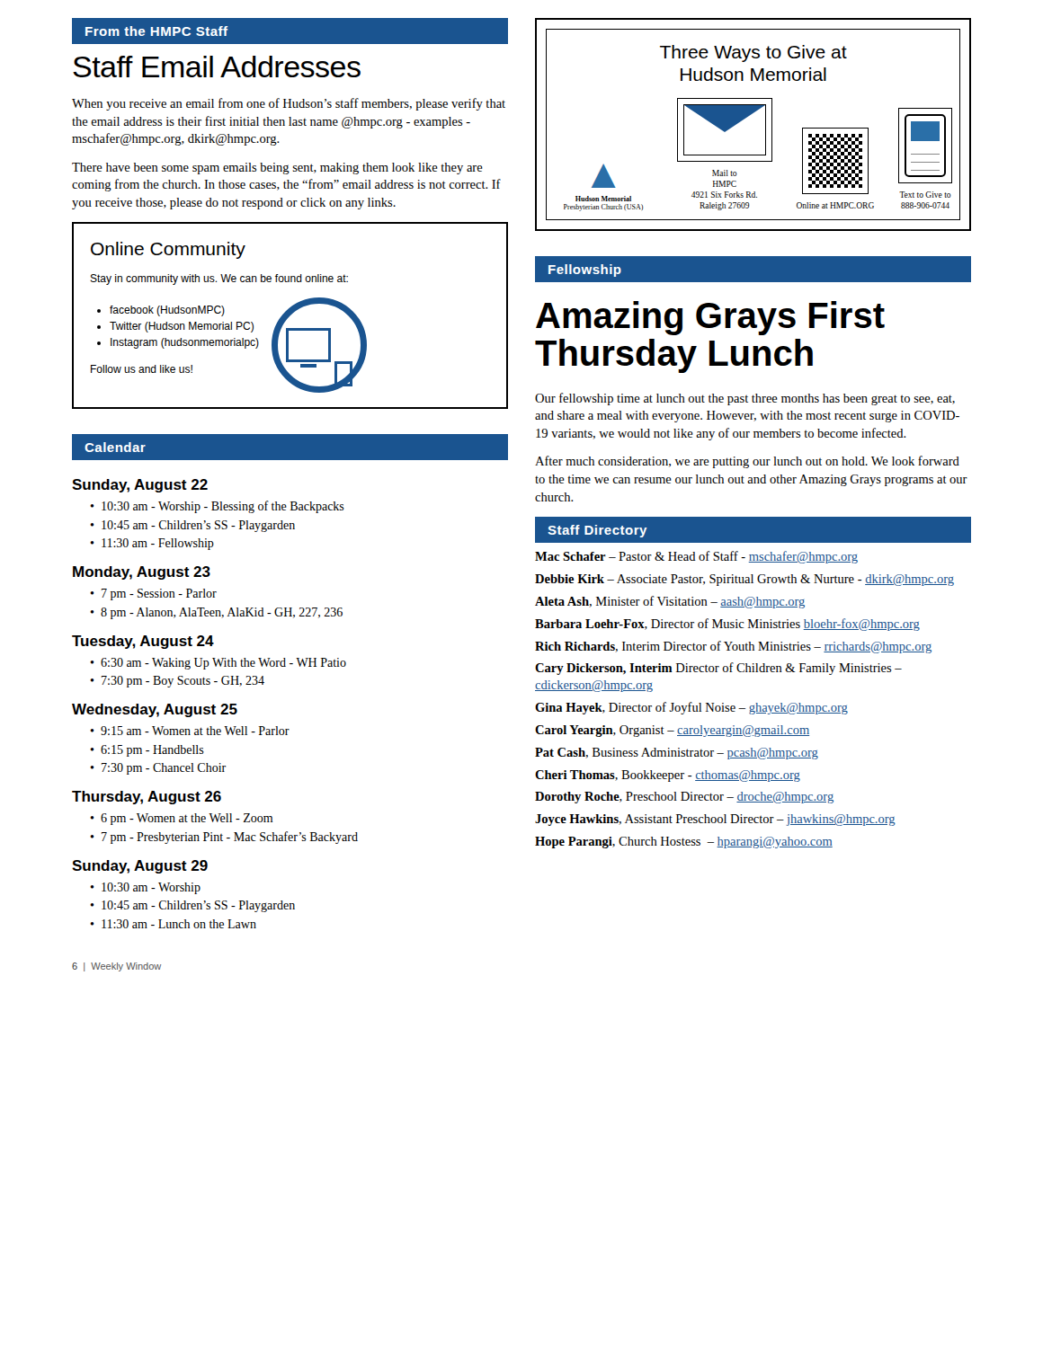From the HMPC Staff
Staff Email Addresses
When you receive an email from one of Hudson’s staff members, please verify that the email address is their first initial then last name @hmpc.org - examples - mschafer@hmpc.org, dkirk@hmpc.org.
There have been some spam emails being sent, making them look like they are coming from the church. In those cases, the “from” email address is not correct. If you receive those, please do not respond or click on any links.
Online Community
Stay in community with us. We can be found online at:
facebook (HudsonMPC)
Twitter (Hudson Memorial PC)
Instagram (hudsonmemorialpc)
Follow us and like us!
Calendar
Sunday, August 22
10:30 am - Worship - Blessing of the Backpacks
10:45 am - Children’s SS - Playgarden
11:30 am - Fellowship
Monday, August 23
7 pm - Session - Parlor
8 pm - Alanon, AlaTeen, AlaKid - GH, 227, 236
Tuesday, August 24
6:30 am - Waking Up With the Word - WH Patio
7:30 pm - Boy Scouts - GH, 234
Wednesday, August 25
9:15 am - Women at the Well - Parlor
6:15 pm - Handbells
7:30 pm - Chancel Choir
Thursday, August 26
6 pm - Women at the Well - Zoom
7 pm - Presbyterian Pint - Mac Schafer’s Backyard
Sunday, August 29
10:30 am - Worship
10:45 am - Children’s SS - Playgarden
11:30 am - Lunch on the Lawn
6 | Weekly Window
Three Ways to Give at
Hudson Memorial
▲
Hudson Memorial
Presbyterian Church (USA)
Mail to
HMPC
4921 Six Forks Rd.
Raleigh 27609
Online at HMPC.ORG
Text to Give to
888-906-0744
Fellowship
Amazing Grays First Thursday Lunch
Our fellowship time at lunch out the past three months has been great to see, eat, and share a meal with everyone. However, with the most recent surge in COVID-19 variants, we would not like any of our members to become infected.
After much consideration, we are putting our lunch out on hold. We look forward to the time we can resume our lunch out and other Amazing Grays programs at our church.
Staff Directory
Mac Schafer – Pastor & Head of Staff - mschafer@hmpc.org
Debbie Kirk – Associate Pastor, Spiritual Growth & Nurture - dkirk@hmpc.org
Aleta Ash, Minister of Visitation – aash@hmpc.org
Barbara Loehr-Fox, Director of Music Ministries bloehr-fox@hmpc.org
Rich Richards, Interim Director of Youth Ministries – rrichards@hmpc.org
Cary Dickerson, Interim Director of Children & Family Ministries – cdickerson@hmpc.org
Gina Hayek, Director of Joyful Noise – ghayek@hmpc.org
Carol Yeargin, Organist – carolyeargin@gmail.com
Pat Cash, Business Administrator – pcash@hmpc.org
Cheri Thomas, Bookkeeper - cthomas@hmpc.org
Dorothy Roche, Preschool Director – droche@hmpc.org
Joyce Hawkins, Assistant Preschool Director – jhawkins@hmpc.org
Hope Parangi, Church Hostess – hparangi@yahoo.com